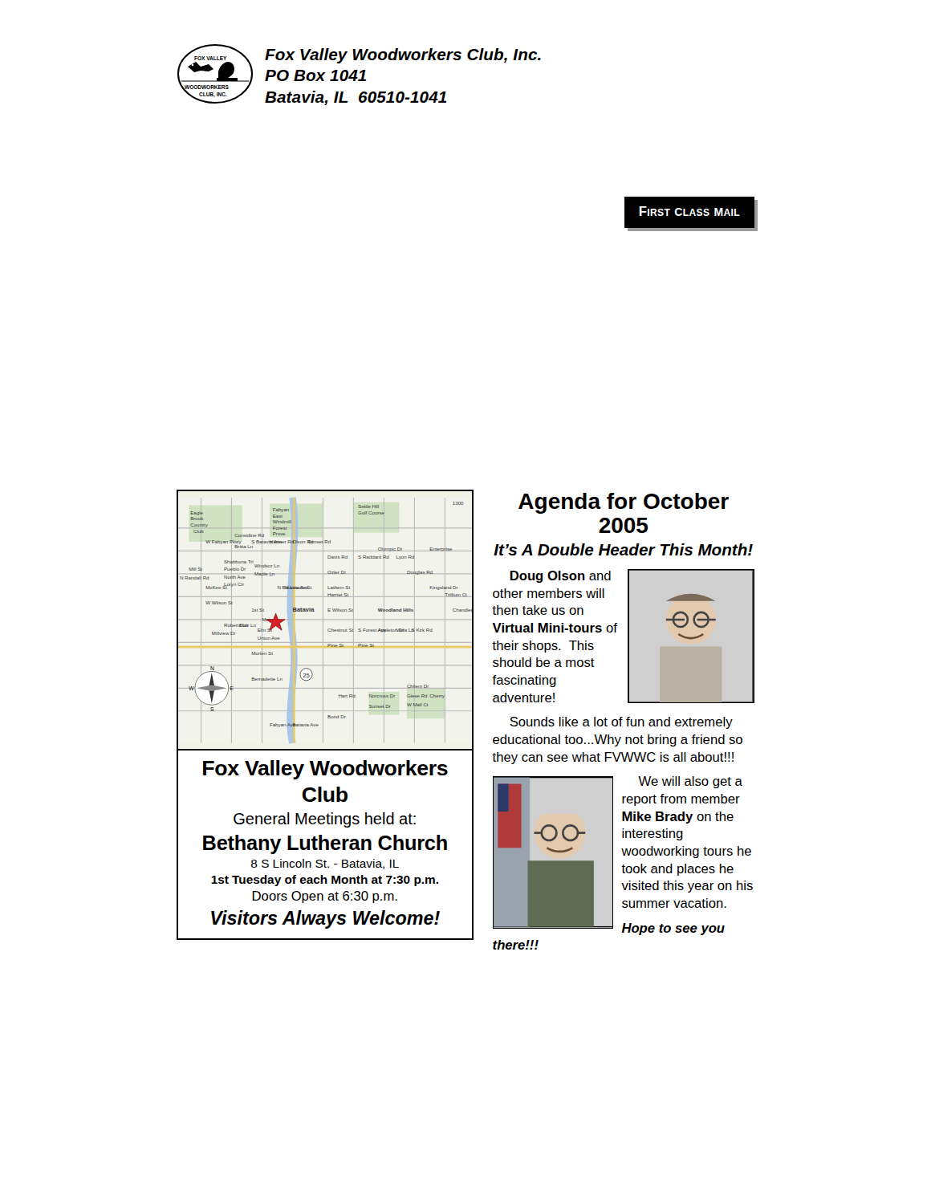FOX VALLEY WOODWORKERS CLUB, INC.
Fox Valley Woodworkers Club, Inc.
PO Box 1041
Batavia, IL 60510-1041
First Class Mail
25 Eagle Brook Country Club Fabyan East Windmill Forest Prsve Settle Hill Golf Course Randall Rd W Fabyan Pkwy Considine Rd Britta Ln Shabbona Trl Pueblo Dr North Ave Loryn Cir Windsor Ln Maple Ln McKee St Mill St N Randall Rd W Wilson St 1st St Main St Elm St Union Ave Morten St Roberts Ln Millview Dr Blair Ln Bernadette Ln Batavia E Wilson St Chestnut St Pine St Pine St S Forest Ave Appleton Dr Viola Ln S Kirk Rd Woodland Hills Lathem St Ozier Dr Davis Rd S Raddant Rd Olympic Dr Lyon Rd Douglas Rd Enterprise Kingsland Dr Trillium Ct Chandler Chilem Dr Giese Rd W Mall Ct Cherry Norcross Dr Sunset Dr Hart Rd Bond Dr Batavia Ave Fabyan Ave Olson Rd Sunset Rd Hartner Rd S Batavia Ave N Batavia Ave N Lincoln St Harriet St 1300 N S W E
Fox Valley Woodworkers Club
General Meetings held at:
Bethany Lutheran Church
8 S Lincoln St. - Batavia, IL
1st Tuesday of each Month at 7:30 p.m.
Doors Open at 6:30 p.m.
Visitors Always Welcome!
Agenda for October 2005
It’s A Double Header This Month!
Doug Olson and other members will then take us on Virtual Mini-tours of their shops. This should be a most fascinating adventure!
Sounds like a lot of fun and extremely educational too...Why not bring a friend so they can see what FVWWC is all about!!!
We will also get a report from member Mike Brady on the interesting woodworking tours he took and places he visited this year on his summer vacation.
Hope to see you there!!!